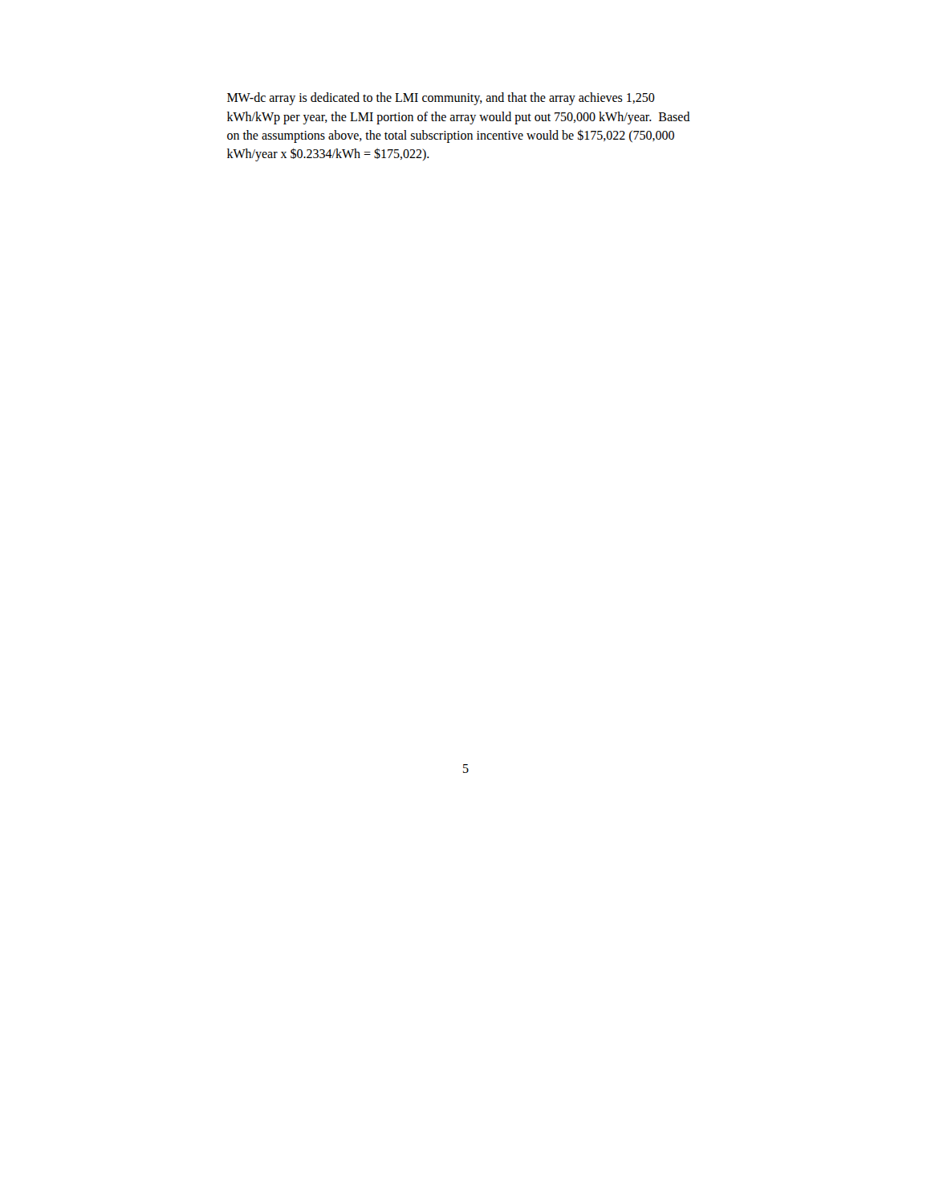MW-dc array is dedicated to the LMI community, and that the array achieves 1,250 kWh/kWp per year, the LMI portion of the array would put out 750,000 kWh/year. Based on the assumptions above, the total subscription incentive would be $175,022 (750,000 kWh/year x $0.2334/kWh = $175,022).
5